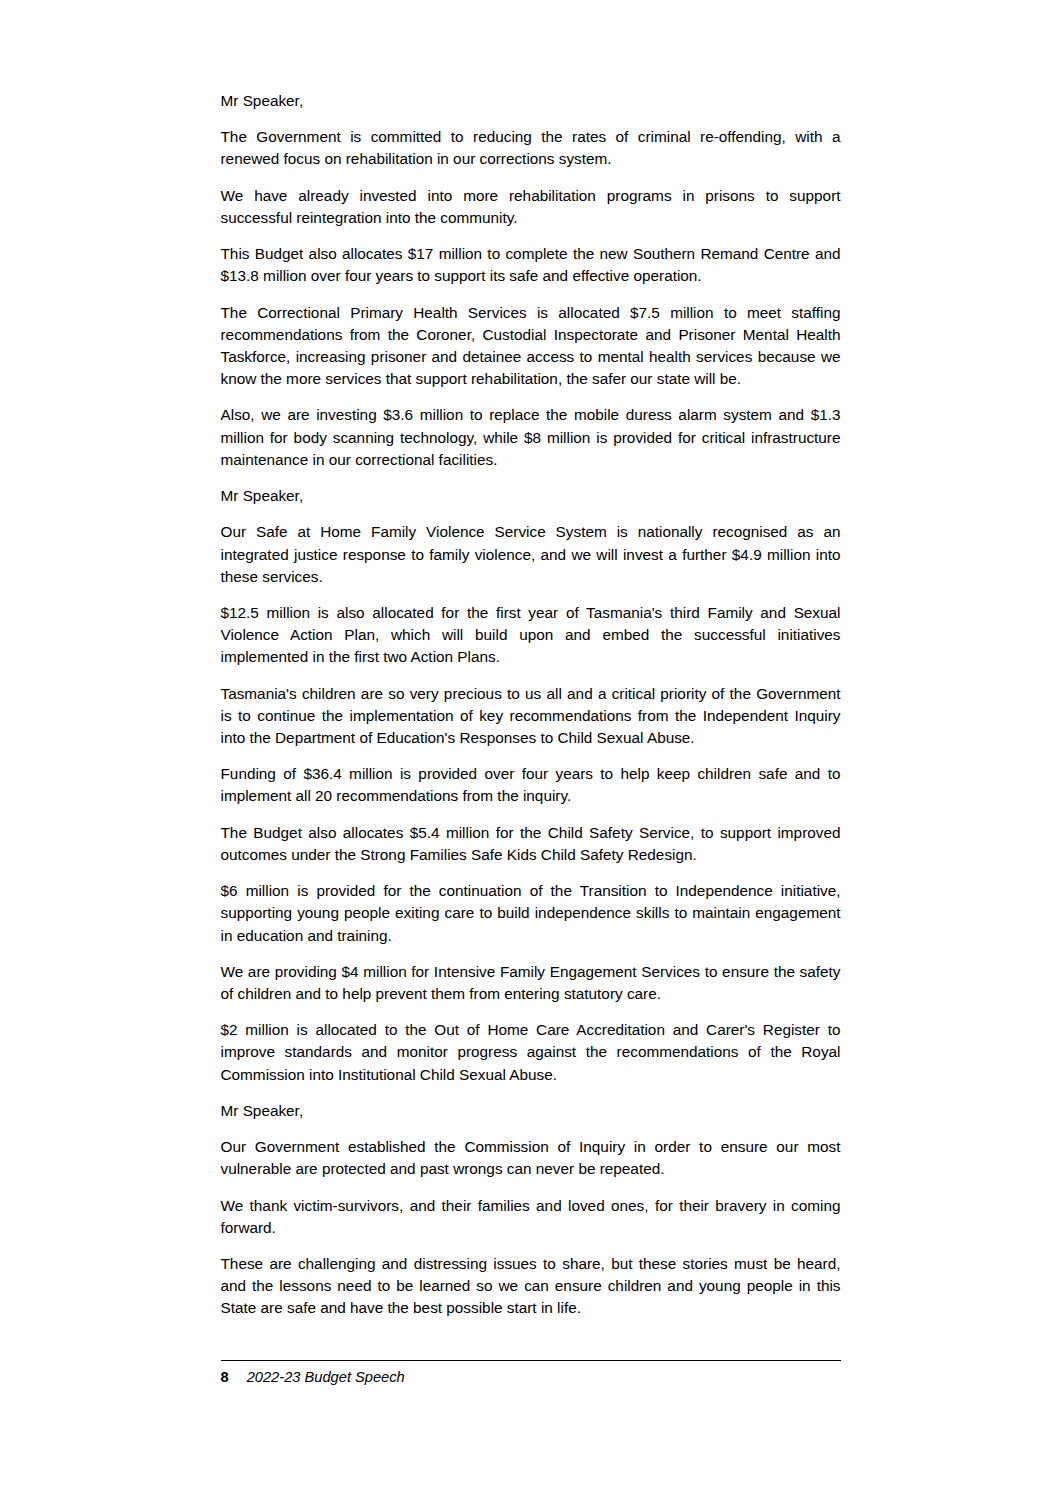Mr Speaker,
The Government is committed to reducing the rates of criminal re-offending, with a renewed focus on rehabilitation in our corrections system.
We have already invested into more rehabilitation programs in prisons to support successful reintegration into the community.
This Budget also allocates $17 million to complete the new Southern Remand Centre and $13.8 million over four years to support its safe and effective operation.
The Correctional Primary Health Services is allocated $7.5 million to meet staffing recommendations from the Coroner, Custodial Inspectorate and Prisoner Mental Health Taskforce, increasing prisoner and detainee access to mental health services because we know the more services that support rehabilitation, the safer our state will be.
Also, we are investing $3.6 million to replace the mobile duress alarm system and $1.3 million for body scanning technology, while $8 million is provided for critical infrastructure maintenance in our correctional facilities.
Mr Speaker,
Our Safe at Home Family Violence Service System is nationally recognised as an integrated justice response to family violence, and we will invest a further $4.9 million into these services.
$12.5 million is also allocated for the first year of Tasmania's third Family and Sexual Violence Action Plan, which will build upon and embed the successful initiatives implemented in the first two Action Plans.
Tasmania's children are so very precious to us all and a critical priority of the Government is to continue the implementation of key recommendations from the Independent Inquiry into the Department of Education's Responses to Child Sexual Abuse.
Funding of $36.4 million is provided over four years to help keep children safe and to implement all 20 recommendations from the inquiry.
The Budget also allocates $5.4 million for the Child Safety Service, to support improved outcomes under the Strong Families Safe Kids Child Safety Redesign.
$6 million is provided for the continuation of the Transition to Independence initiative, supporting young people exiting care to build independence skills to maintain engagement in education and training.
We are providing $4 million for Intensive Family Engagement Services to ensure the safety of children and to help prevent them from entering statutory care.
$2 million is allocated to the Out of Home Care Accreditation and Carer's Register to improve standards and monitor progress against the recommendations of the Royal Commission into Institutional Child Sexual Abuse.
Mr Speaker,
Our Government established the Commission of Inquiry in order to ensure our most vulnerable are protected and past wrongs can never be repeated.
We thank victim-survivors, and their families and loved ones, for their bravery in coming forward.
These are challenging and distressing issues to share, but these stories must be heard, and the lessons need to be learned so we can ensure children and young people in this State are safe and have the best possible start in life.
82022-23 Budget Speech